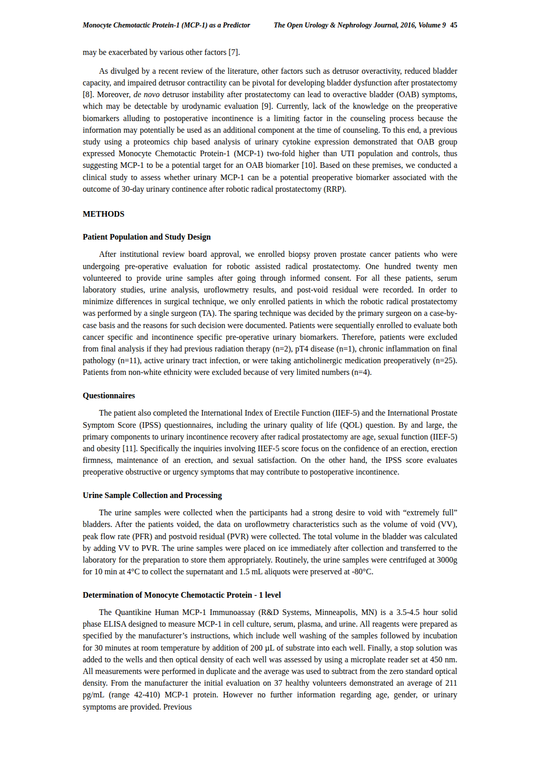Monocyte Chemotactic Protein-1 (MCP-1) as a Predictor The Open Urology & Nephrology Journal, 2016, Volume 945
may be exacerbated by various other factors [7].
As divulged by a recent review of the literature, other factors such as detrusor overactivity, reduced bladder capacity, and impaired detrusor contractility can be pivotal for developing bladder dysfunction after prostatectomy [8]. Moreover, de novo detrusor instability after prostatectomy can lead to overactive bladder (OAB) symptoms, which may be detectable by urodynamic evaluation [9]. Currently, lack of the knowledge on the preoperative biomarkers alluding to postoperative incontinence is a limiting factor in the counseling process because the information may potentially be used as an additional component at the time of counseling. To this end, a previous study using a proteomics chip based analysis of urinary cytokine expression demonstrated that OAB group expressed Monocyte Chemotactic Protein-1 (MCP-1) two-fold higher than UTI population and controls, thus suggesting MCP-1 to be a potential target for an OAB biomarker [10]. Based on these premises, we conducted a clinical study to assess whether urinary MCP-1 can be a potential preoperative biomarker associated with the outcome of 30-day urinary continence after robotic radical prostatectomy (RRP).
Methods
Patient Population and Study Design
After institutional review board approval, we enrolled biopsy proven prostate cancer patients who were undergoing pre-operative evaluation for robotic assisted radical prostatectomy. One hundred twenty men volunteered to provide urine samples after going through informed consent. For all these patients, serum laboratory studies, urine analysis, uroflowmetry results, and post-void residual were recorded. In order to minimize differences in surgical technique, we only enrolled patients in which the robotic radical prostatectomy was performed by a single surgeon (TA). The sparing technique was decided by the primary surgeon on a case-by-case basis and the reasons for such decision were documented. Patients were sequentially enrolled to evaluate both cancer specific and incontinence specific pre-operative urinary biomarkers. Therefore, patients were excluded from final analysis if they had previous radiation therapy (n=2), pT4 disease (n=1), chronic inflammation on final pathology (n=11), active urinary tract infection, or were taking anticholinergic medication preoperatively (n=25). Patients from non-white ethnicity were excluded because of very limited numbers (n=4).
Questionnaires
The patient also completed the International Index of Erectile Function (IIEF-5) and the International Prostate Symptom Score (IPSS) questionnaires, including the urinary quality of life (QOL) question. By and large, the primary components to urinary incontinence recovery after radical prostatectomy are age, sexual function (IIEF-5) and obesity [11]. Specifically the inquiries involving IIEF-5 score focus on the confidence of an erection, erection firmness, maintenance of an erection, and sexual satisfaction. On the other hand, the IPSS score evaluates preoperative obstructive or urgency symptoms that may contribute to postoperative incontinence.
Urine Sample Collection and Processing
The urine samples were collected when the participants had a strong desire to void with “extremely full” bladders. After the patients voided, the data on uroflowmetry characteristics such as the volume of void (VV), peak flow rate (PFR) and postvoid residual (PVR) were collected. The total volume in the bladder was calculated by adding VV to PVR. The urine samples were placed on ice immediately after collection and transferred to the laboratory for the preparation to store them appropriately. Routinely, the urine samples were centrifuged at 3000g for 10 min at 4°C to collect the supernatant and 1.5 mL aliquots were preserved at -80°C.
Determination of Monocyte Chemotactic Protein - 1 level
The Quantikine Human MCP-1 Immunoassay (R&D Systems, Minneapolis, MN) is a 3.5-4.5 hour solid phase ELISA designed to measure MCP-1 in cell culture, serum, plasma, and urine. All reagents were prepared as specified by the manufacturer’s instructions, which include well washing of the samples followed by incubation for 30 minutes at room temperature by addition of 200 µL of substrate into each well. Finally, a stop solution was added to the wells and then optical density of each well was assessed by using a microplate reader set at 450 nm. All measurements were performed in duplicate and the average was used to subtract from the zero standard optical density. From the manufacturer the initial evaluation on 37 healthy volunteers demonstrated an average of 211 pg/mL (range 42-410) MCP-1 protein. However no further information regarding age, gender, or urinary symptoms are provided. Previous